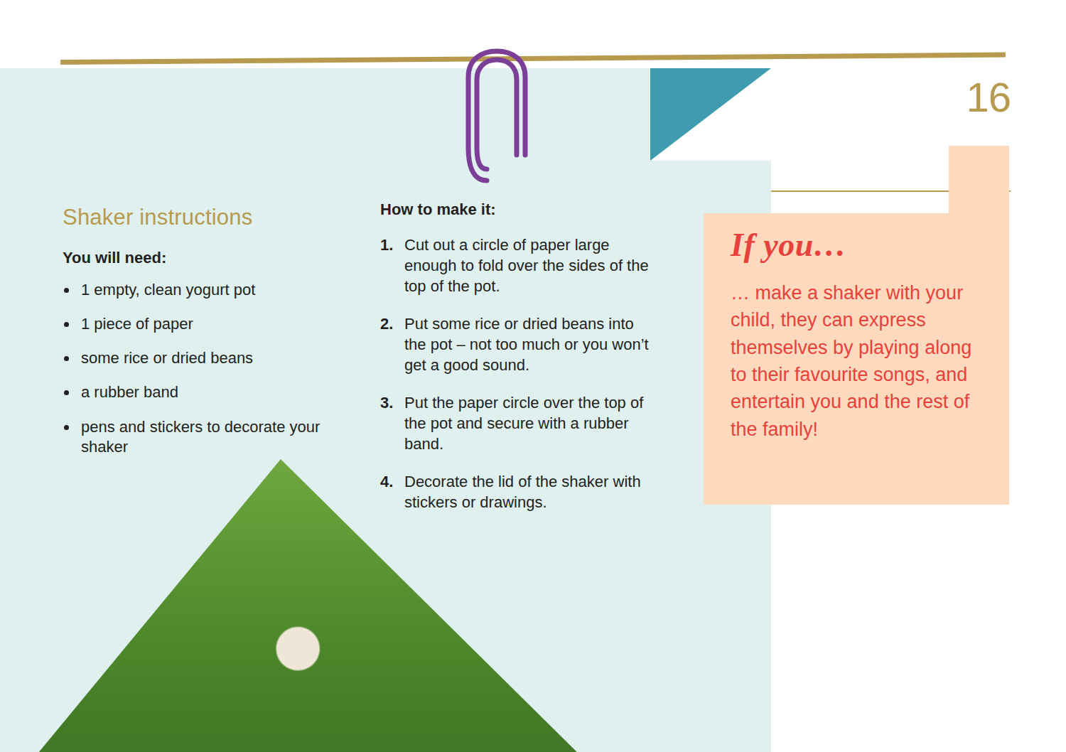16
Shaker instructions
You will need:
1 empty, clean yogurt pot
1 piece of paper
some rice or dried beans
a rubber band
pens and stickers to decorate your shaker
How to make it:
Cut out a circle of paper large enough to fold over the sides of the top of the pot.
Put some rice or dried beans into the pot – not too much or you won’t get a good sound.
Put the paper circle over the top of the pot and secure with a rubber band.
Decorate the lid of the shaker with stickers or drawings.
If you…
… make a shaker with your child, they can express themselves by playing along to their favourite songs, and entertain you and the rest of the family!